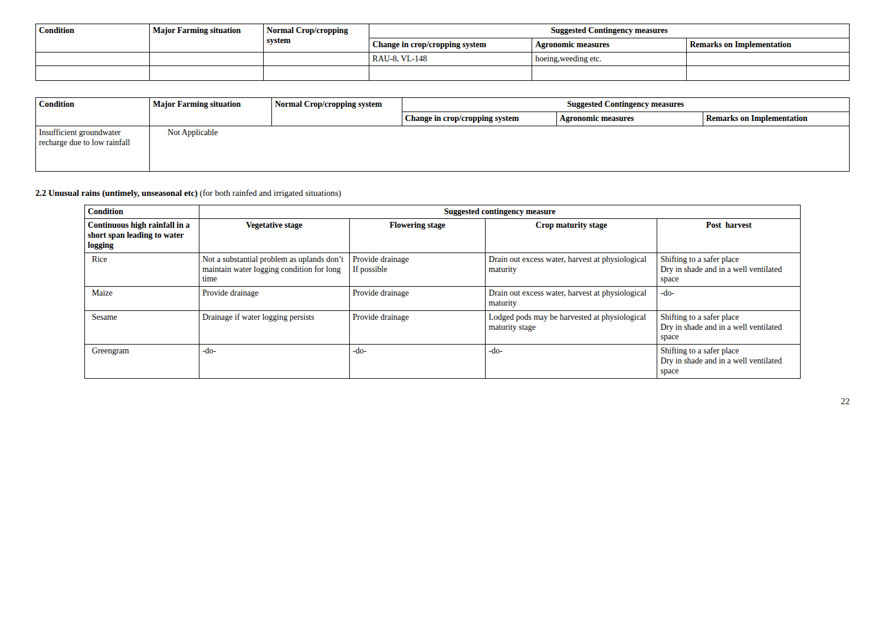| Condition | Major Farming situation | Normal Crop/cropping system | Suggested Contingency measures |
| --- | --- | --- | --- |
| Change in crop/cropping system | Agronomic measures | Remarks on Implementation |
| | | | RAU-8, VL-148 | hoeing,weeding etc. | |
| Condition | Major Farming situation | Normal Crop/cropping system | Suggested Contingency measures |
| --- | --- | --- | --- |
| Change in crop/cropping system | Agronomic measures | Remarks on Implementation |
| Insufficient groundwater recharge due to low rainfall | Not Applicable |
2.2 Unusual rains (untimely, unseasonal etc) (for both rainfed and irrigated situations)
| Condition | Suggested contingency measure |
| --- | --- |
| Continuous high rainfall in a short span leading to water logging | Vegetative stage | Flowering stage | Crop maturity stage | Post harvest |
| Rice | Not a substantial problem as uplands don’t maintain water logging condition for long time | Provide drainage If possible | Drain out excess water, harvest at physiological maturity | Shifting to a safer place Dry in shade and in a well ventilated space |
| Maize | Provide drainage | Provide drainage | Drain out excess water, harvest at physiological maturity | -do- |
| Sesame | Drainage if water logging persists | Provide drainage | Lodged pods may be harvested at physiological maturity stage | Shifting to a safer place Dry in shade and in a well ventilated space |
| Greengram | -do- | -do- | -do- | Shifting to a safer place Dry in shade and in a well ventilated space |
22